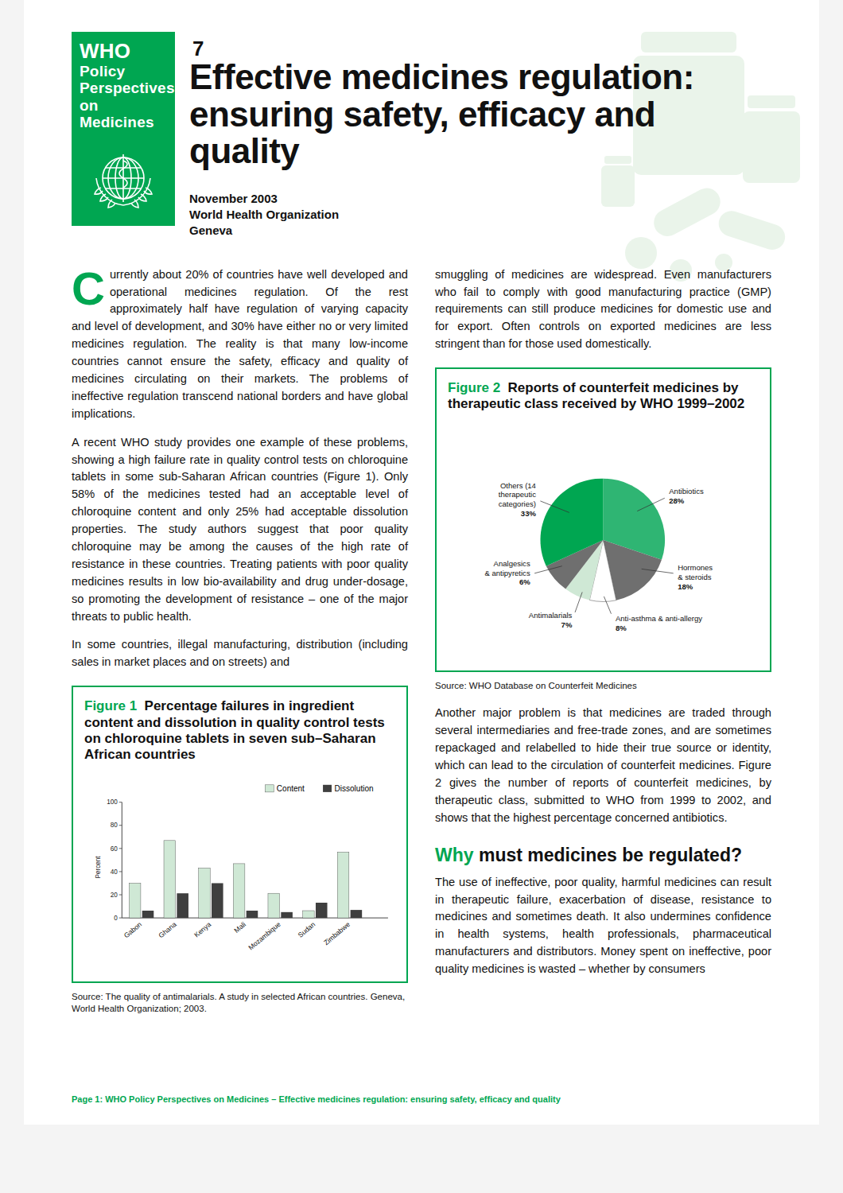WHO Policy
Perspectives
on Medicines
7
Effective medicines regulation:
ensuring safety, efficacy and
quality
November 2003
World Health Organization
Geneva
Currently about 20% of countries have well developed and operational medicines regulation. Of the rest approximately half have regulation of varying capacity and level of development, and 30% have either no or very limited medicines regulation. The reality is that many low-income countries cannot ensure the safety, efficacy and quality of medicines circulating on their markets. The problems of ineffective regulation transcend national borders and have global implications.
A recent WHO study provides one example of these problems, showing a high failure rate in quality control tests on chloroquine tablets in some sub-Saharan African countries (Figure 1). Only 58% of the medicines tested had an acceptable level of chloroquine content and only 25% had acceptable dissolution properties. The study authors suggest that poor quality chloroquine may be among the causes of the high rate of resistance in these countries. Treating patients with poor quality medicines results in low bio-availability and drug under-dosage, so promoting the development of resistance – one of the major threats to public health.
In some countries, illegal manufacturing, distribution (including sales in market places and on streets) and
Figure 1 Percentage failures in ingredient content and dissolution in quality control tests on chloroquine tablets in seven sub–Saharan African countries
Content Dissolution 100 80 60 40 20 0 Percent Gabon Ghana Kenya Mali Mozambique Sudan Zimbabwe
Source: The quality of antimalarials. A study in selected African countries. Geneva, World Health Organization; 2003.
smuggling of medicines are widespread. Even manufacturers who fail to comply with good manufacturing practice (GMP) requirements can still produce medicines for domestic use and for export. Often controls on exported medicines are less stringent than for those used domestically.
Figure 2 Reports of counterfeit medicines by therapeutic class received by WHO 1999–2002
Antibiotics 28% Hormones & steroids 18% Anti-asthma & anti-allergy 8% Antimalarials 7% Analgesics & antipyretics 6% Others (14 therapeutic categories) 33%
Source: WHO Database on Counterfeit Medicines
Another major problem is that medicines are traded through several intermediaries and free-trade zones, and are sometimes repackaged and relabelled to hide their true source or identity, which can lead to the circulation of counterfeit medicines. Figure 2 gives the number of reports of counterfeit medicines, by therapeutic class, submitted to WHO from 1999 to 2002, and shows that the highest percentage concerned antibiotics.
Why must medicines be regulated?
The use of ineffective, poor quality, harmful medicines can result in therapeutic failure, exacerbation of disease, resistance to medicines and sometimes death. It also undermines confidence in health systems, health professionals, pharmaceutical manufacturers and distributors. Money spent on ineffective, poor quality medicines is wasted – whether by consumers
Page 1: WHO Policy Perspectives on Medicines – Effective medicines regulation: ensuring safety, efficacy and quality